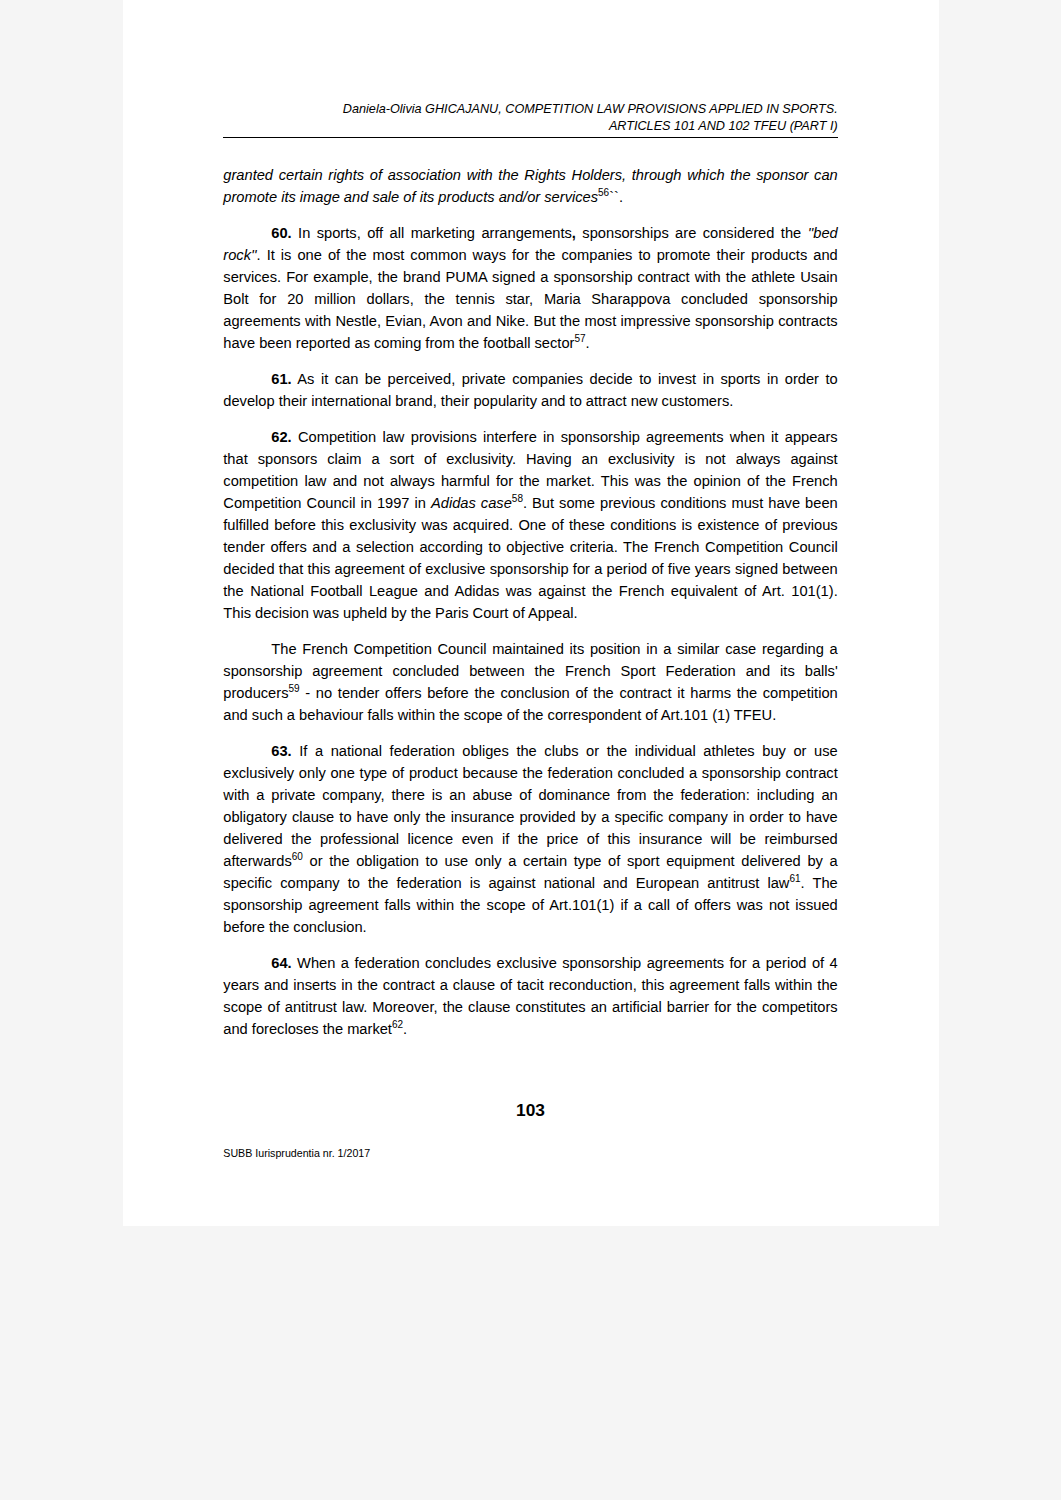Daniela-Olivia GHICAJANU, COMPETITION LAW PROVISIONS APPLIED IN SPORTS.
ARTICLES 101 AND 102 TFEU (PART I)
granted certain rights of association with the Rights Holders, through which the sponsor can promote its image and sale of its products and/or services56``.
60. In sports, off all marketing arrangements, sponsorships are considered the ''bed rock''. It is one of the most common ways for the companies to promote their products and services. For example, the brand PUMA signed a sponsorship contract with the athlete Usain Bolt for 20 million dollars, the tennis star, Maria Sharappova concluded sponsorship agreements with Nestle, Evian, Avon and Nike. But the most impressive sponsorship contracts have been reported as coming from the football sector57.
61. As it can be perceived, private companies decide to invest in sports in order to develop their international brand, their popularity and to attract new customers.
62. Competition law provisions interfere in sponsorship agreements when it appears that sponsors claim a sort of exclusivity. Having an exclusivity is not always against competition law and not always harmful for the market. This was the opinion of the French Competition Council in 1997 in Adidas case58. But some previous conditions must have been fulfilled before this exclusivity was acquired. One of these conditions is existence of previous tender offers and a selection according to objective criteria. The French Competition Council decided that this agreement of exclusive sponsorship for a period of five years signed between the National Football League and Adidas was against the French equivalent of Art. 101(1). This decision was upheld by the Paris Court of Appeal.
The French Competition Council maintained its position in a similar case regarding a sponsorship agreement concluded between the French Sport Federation and its balls' producers59 - no tender offers before the conclusion of the contract it harms the competition and such a behaviour falls within the scope of the correspondent of Art.101 (1) TFEU.
63. If a national federation obliges the clubs or the individual athletes buy or use exclusively only one type of product because the federation concluded a sponsorship contract with a private company, there is an abuse of dominance from the federation: including an obligatory clause to have only the insurance provided by a specific company in order to have delivered the professional licence even if the price of this insurance will be reimbursed afterwards60 or the obligation to use only a certain type of sport equipment delivered by a specific company to the federation is against national and European antitrust law61. The sponsorship agreement falls within the scope of Art.101(1) if a call of offers was not issued before the conclusion.
64. When a federation concludes exclusive sponsorship agreements for a period of 4 years and inserts in the contract a clause of tacit reconduction, this agreement falls within the scope of antitrust law. Moreover, the clause constitutes an artificial barrier for the competitors and forecloses the market62.
103
SUBB Iurisprudentia nr. 1/2017